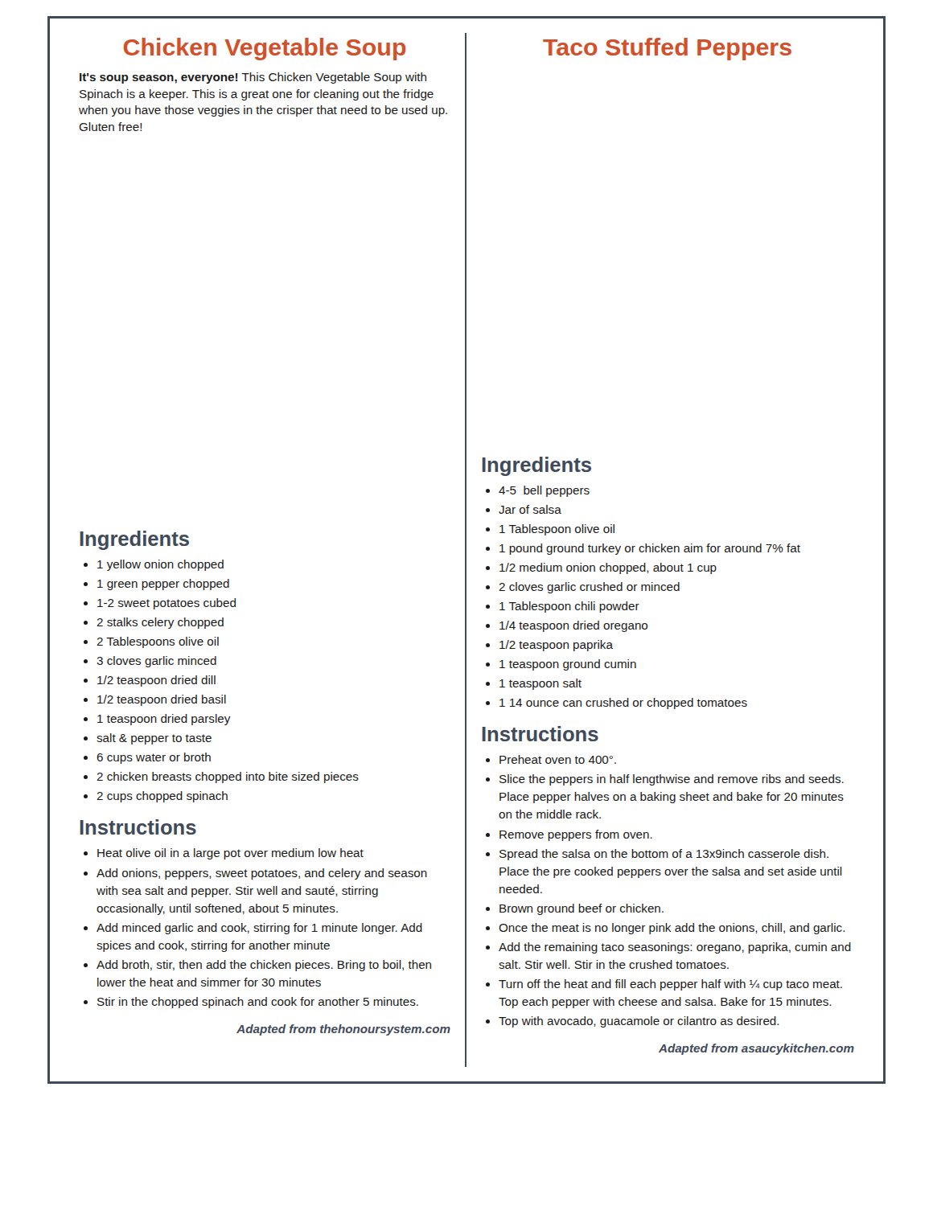Chicken Vegetable Soup
It's soup season, everyone! This Chicken Vegetable Soup with Spinach is a keeper. This is a great one for cleaning out the fridge when you have those veggies in the crisper that need to be used up. Gluten free!
Ingredients
1 yellow onion chopped
1 green pepper chopped
1-2 sweet potatoes cubed
2 stalks celery chopped
2 Tablespoons olive oil
3 cloves garlic minced
1/2 teaspoon dried dill
1/2 teaspoon dried basil
1 teaspoon dried parsley
salt & pepper to taste
6 cups water or broth
2 chicken breasts chopped into bite sized pieces
2 cups chopped spinach
Instructions
Heat olive oil in a large pot over medium low heat
Add onions, peppers, sweet potatoes, and celery and season with sea salt and pepper. Stir well and sauté, stirring occasionally, until softened, about 5 minutes.
Add minced garlic and cook, stirring for 1 minute longer. Add spices and cook, stirring for another minute
Add broth, stir, then add the chicken pieces. Bring to boil, then lower the heat and simmer for 30 minutes
Stir in the chopped spinach and cook for another 5 minutes.
Adapted from thehonoursystem.com
Taco Stuffed Peppers
Ingredients
4-5 bell peppers
Jar of salsa
1 Tablespoon olive oil
1 pound ground turkey or chicken aim for around 7% fat
1/2 medium onion chopped, about 1 cup
2 cloves garlic crushed or minced
1 Tablespoon chili powder
1/4 teaspoon dried oregano
1/2 teaspoon paprika
1 teaspoon ground cumin
1 teaspoon salt
1 14 ounce can crushed or chopped tomatoes
Instructions
Preheat oven to 400°.
Slice the peppers in half lengthwise and remove ribs and seeds. Place pepper halves on a baking sheet and bake for 20 minutes on the middle rack.
Remove peppers from oven.
Spread the salsa on the bottom of a 13x9inch casserole dish. Place the pre cooked peppers over the salsa and set aside until needed.
Brown ground beef or chicken.
Once the meat is no longer pink add the onions, chill, and garlic.
Add the remaining taco seasonings: oregano, paprika, cumin and salt. Stir well. Stir in the crushed tomatoes.
Turn off the heat and fill each pepper half with ¼ cup taco meat. Top each pepper with cheese and salsa. Bake for 15 minutes.
Top with avocado, guacamole or cilantro as desired.
Adapted from asaucykitchen.com